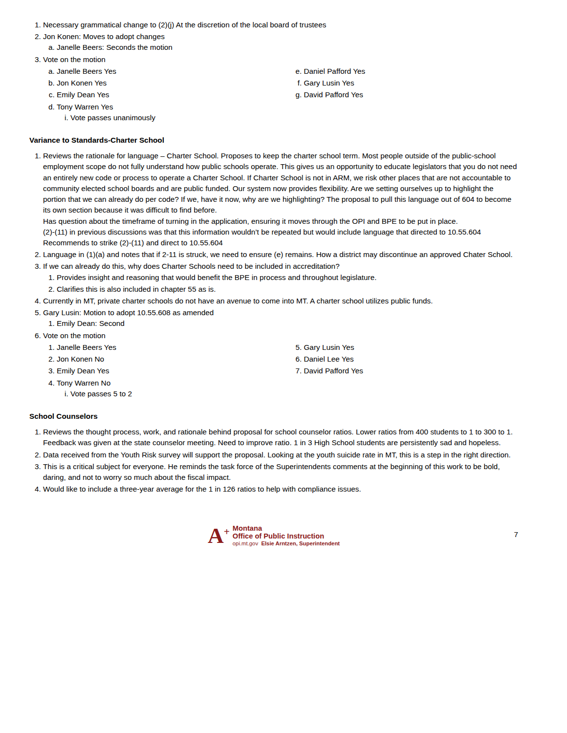Necessary grammatical change to (2)(j) At the discretion of the local board of trustees
Jon Konen: Moves to adopt changes
Janelle Beers: Seconds the motion
Vote on the motion
Janelle Beers Yes
Jon Konen Yes
Emily Dean Yes
Tony Warren Yes
Vote passes unanimously
Daniel Pafford Yes
Gary Lusin Yes
David Pafford Yes
Variance to Standards-Charter School
Reviews the rationale for language – Charter School. Proposes to keep the charter school term. Most people outside of the public-school employment scope do not fully understand how public schools operate. This gives us an opportunity to educate legislators that you do not need an entirely new code or process to operate a Charter School. If Charter School is not in ARM, we risk other places that are not accountable to community elected school boards and are public funded. Our system now provides flexibility. Are we setting ourselves up to highlight the portion that we can already do per code? If we, have it now, why are we highlighting? The proposal to pull this language out of 604 to become its own section because it was difficult to find before.
Has question about the timeframe of turning in the application, ensuring it moves through the OPI and BPE to be put in place.
(2)-(11) in previous discussions was that this information wouldn’t be repeated but would include language that directed to 10.55.604 Recommends to strike (2)-(11) and direct to 10.55.604
Language in (1)(a) and notes that if 2-11 is struck, we need to ensure (e) remains. How a district may discontinue an approved Chater School.
If we can already do this, why does Charter Schools need to be included in accreditation?
Provides insight and reasoning that would benefit the BPE in process and throughout legislature.
Clarifies this is also included in chapter 55 as is.
Currently in MT, private charter schools do not have an avenue to come into MT. A charter school utilizes public funds.
Gary Lusin: Motion to adopt 10.55.608 as amended
Emily Dean: Second
Vote on the motion
Janelle Beers Yes
Jon Konen No
Emily Dean Yes
Tony Warren No
Vote passes 5 to 2
Gary Lusin Yes
Daniel Lee Yes
David Pafford Yes
School Counselors
Reviews the thought process, work, and rationale behind proposal for school counselor ratios. Lower ratios from 400 students to 1 to 300 to 1. Feedback was given at the state counselor meeting. Need to improve ratio. 1 in 3 High School students are persistently sad and hopeless.
Data received from the Youth Risk survey will support the proposal. Looking at the youth suicide rate in MT, this is a step in the right direction.
This is a critical subject for everyone. He reminds the task force of the Superintendents comments at the beginning of this work to be bold, daring, and not to worry so much about the fiscal impact.
Would like to include a three-year average for the 1 in 126 ratios to help with compliance issues.
A+
Montana
Office of Public Instruction
opi.mt.gov Elsie Arntzen, Superintendent
7